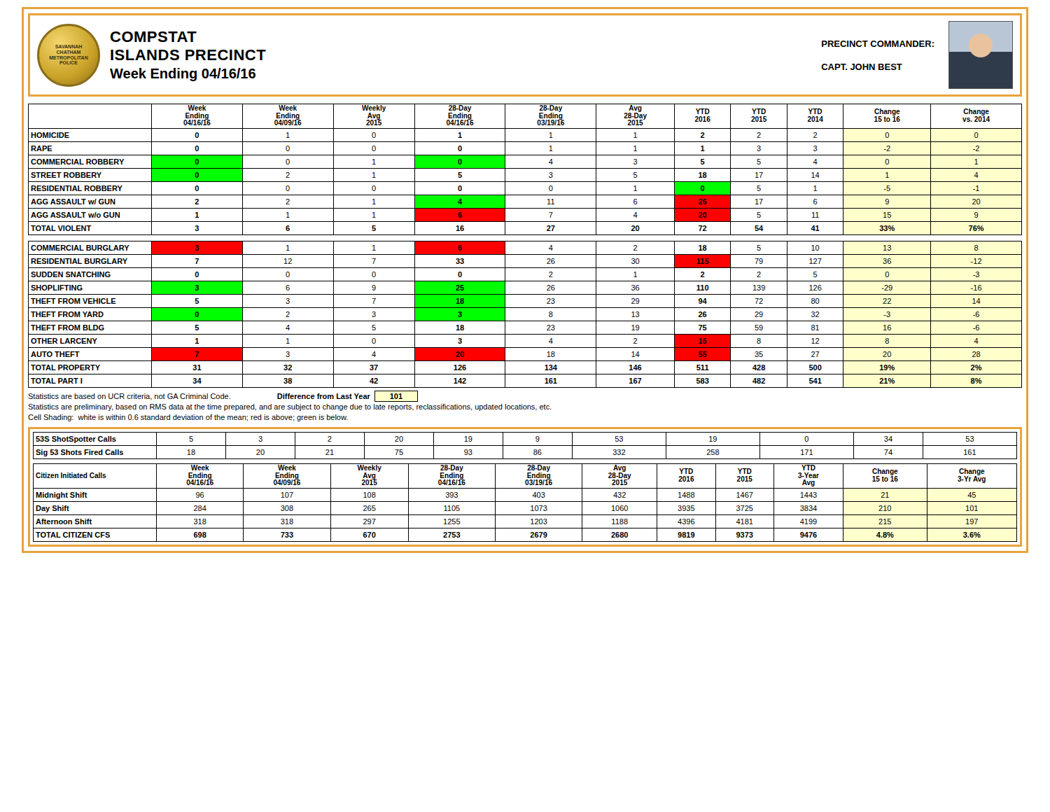SAVANNAH
CHATHAM
METROPOLITAN
POLICE
COMPSTAT
ISLANDS PRECINCT
Week Ending 04/16/16
PRECINCT COMMANDER:
CAPT. JOHN BEST
| | Week Ending 04/16/16 | Week Ending 04/09/16 | Weekly Avg 2015 | 28-Day Ending 04/16/16 | 28-Day Ending 03/19/16 | Avg 28-Day 2015 | YTD 2016 | YTD 2015 | YTD 2014 | Change 15 to 16 | Change vs. 2014 |
| --- | --- | --- | --- | --- | --- | --- | --- | --- | --- | --- | --- |
| HOMICIDE | 0 | 1 | 0 | 1 | 1 | 1 | 2 | 2 | 2 | 0 | 0 |
| RAPE | 0 | 0 | 0 | 0 | 1 | 1 | 1 | 3 | 3 | -2 | -2 |
| COMMERCIAL ROBBERY | 0 | 0 | 1 | 0 | 4 | 3 | 5 | 5 | 4 | 0 | 1 |
| STREET ROBBERY | 0 | 2 | 1 | 5 | 3 | 5 | 18 | 17 | 14 | 1 | 4 |
| RESIDENTIAL ROBBERY | 0 | 0 | 0 | 0 | 0 | 1 | 0 | 5 | 1 | -5 | -1 |
| AGG ASSAULT w/ GUN | 2 | 2 | 1 | 4 | 11 | 6 | 26 | 17 | 6 | 9 | 20 |
| AGG ASSAULT w/o GUN | 1 | 1 | 1 | 6 | 7 | 4 | 20 | 5 | 11 | 15 | 9 |
| TOTAL VIOLENT | 3 | 6 | 5 | 16 | 27 | 20 | 72 | 54 | 41 | 33% | 76% |
| COMMERCIAL BURGLARY | 3 | 1 | 1 | 6 | 4 | 2 | 18 | 5 | 10 | 13 | 8 |
| RESIDENTIAL BURGLARY | 7 | 12 | 7 | 33 | 26 | 30 | 115 | 79 | 127 | 36 | -12 |
| SUDDEN SNATCHING | 0 | 0 | 0 | 0 | 2 | 1 | 2 | 2 | 5 | 0 | -3 |
| SHOPLIFTING | 3 | 6 | 9 | 25 | 26 | 36 | 110 | 139 | 126 | -29 | -16 |
| THEFT FROM VEHICLE | 5 | 3 | 7 | 18 | 23 | 29 | 94 | 72 | 80 | 22 | 14 |
| THEFT FROM YARD | 0 | 2 | 3 | 3 | 8 | 13 | 26 | 29 | 32 | -3 | -6 |
| THEFT FROM BLDG | 5 | 4 | 5 | 18 | 23 | 19 | 75 | 59 | 81 | 16 | -6 |
| OTHER LARCENY | 1 | 1 | 0 | 3 | 4 | 2 | 16 | 8 | 12 | 8 | 4 |
| AUTO THEFT | 7 | 3 | 4 | 20 | 18 | 14 | 55 | 35 | 27 | 20 | 28 |
| TOTAL PROPERTY | 31 | 32 | 37 | 126 | 134 | 146 | 511 | 428 | 500 | 19% | 2% |
| TOTAL PART I | 34 | 38 | 42 | 142 | 161 | 167 | 583 | 482 | 541 | 21% | 8% |
Statistics are based on UCR criteria, not GA Criminal Code. Difference from Last Year 101
Statistics are preliminary, based on RMS data at the time prepared, and are subject to change due to late reports, reclassifications, updated locations, etc.
Cell Shading: white is within 0.6 standard deviation of the mean; red is above; green is below.
| 53S ShotSpotter Calls | 5 | 3 | 2 | 20 | 19 | 9 | 53 | 19 | 0 | 34 | 53 |
| Sig 53 Shots Fired Calls | 18 | 20 | 21 | 75 | 93 | 86 | 332 | 258 | 171 | 74 | 161 |
| Citizen Initiated Calls | Week Ending 04/16/16 | Week Ending 04/09/16 | Weekly Avg 2015 | 28-Day Ending 04/16/16 | 28-Day Ending 03/19/16 | Avg 28-Day 2015 | YTD 2016 | YTD 2015 | YTD 3-Year Avg | Change 15 to 16 | Change 3-Yr Avg |
| --- | --- | --- | --- | --- | --- | --- | --- | --- | --- | --- | --- |
| Midnight Shift | 96 | 107 | 108 | 393 | 403 | 432 | 1488 | 1467 | 1443 | 21 | 45 |
| Day Shift | 284 | 308 | 265 | 1105 | 1073 | 1060 | 3935 | 3725 | 3834 | 210 | 101 |
| Afternoon Shift | 318 | 318 | 297 | 1255 | 1203 | 1188 | 4396 | 4181 | 4199 | 215 | 197 |
| TOTAL CITIZEN CFS | 698 | 733 | 670 | 2753 | 2679 | 2680 | 9819 | 9373 | 9476 | 4.8% | 3.6% |